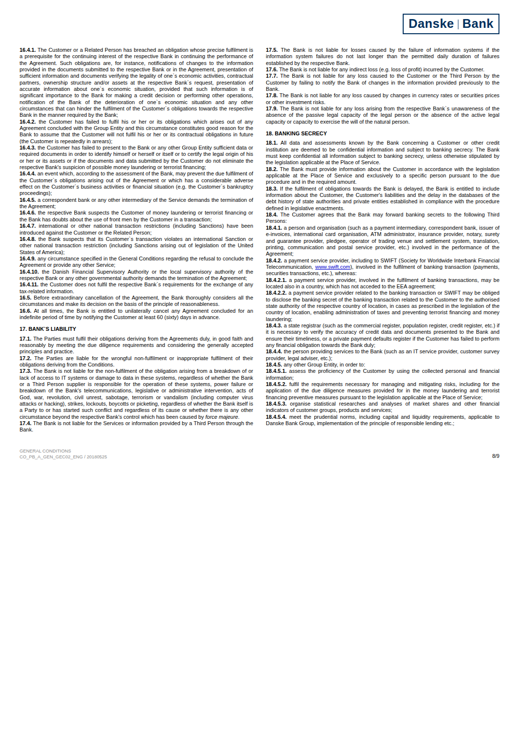Danske Bank
16.4.1. The Customer or a Related Person has breached an obligation whose precise fulfilment is a prerequisite for the continuing interest of the respective Bank in continuing the performance of the Agreement. Such obligations are, for instance, notifications of changes to the information provided in the documents submitted to the respective Bank or in the Agreement, presentation of sufficient information and documents verifying the legality of one`s economic activities, contractual partners, ownership structure and/or assets at the respective Bank`s request, presentation of accurate information about one`s economic situation, provided that such information is of significant importance to the Bank for making a credit decision or performing other operations, notification of the Bank of the deterioration of one`s economic situation and any other circumstances that can hinder the fulfilment of the Customer`s obligations towards the respective Bank in the manner required by the Bank;
16.4.2. the Customer has failed to fulfil his or her or its obligations which arises out of any Agreement concluded with the Group Entity and this circumstance constitutes good reason for the Bank to assume that the Customer will not fulfil his or her or its contractual obligations in future (the Customer is repeatedly in arrears);
16.4.3. the Customer has failed to present to the Bank or any other Group Entity sufficient data or required documents in order to identify himself or herself or itself or to certify the legal origin of his or her or its assets or if the documents and data submitted by the Customer do not eliminate the respective Bank's suspicion of possible money laundering or terrorist financing;
16.4.4. an event which, according to the assessment of the Bank, may prevent the due fulfilment of the Customer`s obligations arising out of the Agreement or which has a considerable adverse effect on the Customer`s business activities or financial situation (e.g. the Customer`s bankruptcy proceedings);
16.4.5. a correspondent bank or any other intermediary of the Service demands the termination of the Agreement;
16.4.6. the respective Bank suspects the Customer of money laundering or terrorist financing or the Bank has doubts about the use of front men by the Customer in a transaction;
16.4.7. international or other national transaction restrictions (including Sanctions) have been introduced against the Customer or the Related Person;
16.4.8. the Bank suspects that its Customer`s transaction violates an international Sanction or other national transaction restriction (including Sanctions arising out of legislation of the United States of America);
16.4.9. any circumstance specified in the General Conditions regarding the refusal to conclude the Agreement or provide any other Service;
16.4.10. the Danish Financial Supervisory Authority or the local supervisory authority of the respective Bank or any other governmental authority demands the termination of the Agreement;
16.4.11. the Customer does not fulfil the respective Bank`s requirements for the exchange of any tax-related information.
16.5. Before extraordinary cancellation of the Agreement, the Bank thoroughly considers all the circumstances and make its decision on the basis of the principle of reasonableness.
16.6. At all times, the Bank is entitled to unilaterally cancel any Agreement concluded for an indefinite period of time by notifying the Customer at least 60 (sixty) days in advance.
17. BANK`S LIABILITY
17.1. The Parties must fulfil their obligations deriving from the Agreements duly, in good faith and reasonably by meeting the due diligence requirements and considering the generally accepted principles and practice.
17.2. The Parties are liable for the wrongful non-fulfilment or inappropriate fulfilment of their obligations deriving from the Conditions.
17.3. The Bank is not liable for the non-fulfilment of the obligation arising from a breakdown of or lack of access to IT systems or damage to data in these systems, regardless of whether the Bank or a Third Person supplier is responsible for the operation of these systems, power failure or breakdown of the Bank's telecommunications, legislative or administrative intervention, acts of God, war, revolution, civil unrest, sabotage, terrorism or vandalism (including computer virus attacks or hacking), strikes, lockouts, boycotts or picketing, regardless of whether the Bank itself is a Party to or has started such conflict and regardless of its cause or whether there is any other circumstance beyond the respective Bank's control which has been caused by force majeure.
17.4. The Bank is not liable for the Services or information provided by a Third Person through the Bank.
17.5. The Bank is not liable for losses caused by the failure of information systems if the information system failures do not last longer than the permitted daily duration of failures established by the respective Bank.
17.6. The Bank is not liable for any indirect loss (e.g. loss of profit) incurred by the Customer.
17.7. The Bank is not liable for any loss caused to the Customer or the Third Person by the Customer by failing to notify the Bank of changes in the information provided previously to the Bank.
17.8. The Bank is not liable for any loss caused by changes in currency rates or securities prices or other investment risks.
17.9. The Bank is not liable for any loss arising from the respective Bank`s unawareness of the absence of the passive legal capacity of the legal person or the absence of the active legal capacity or capacity to exercise the will of the natural person.
18. BANKING SECRECY
18.1. All data and assessments known by the Bank concerning a Customer or other credit institution are deemed to be confidential information and subject to banking secrecy. The Bank must keep confidential all information subject to banking secrecy, unless otherwise stipulated by the legislation applicable at the Place of Service.
18.2. The Bank must provide information about the Customer in accordance with the legislation applicable at the Place of Service and exclusively to a specific person pursuant to the due procedure and in the required amount.
18.3. If the fulfilment of obligations towards the Bank is delayed, the Bank is entitled to include information about the Customer, the Customer's liabilities and the delay in the databases of the debt history of state authorities and private entities established in compliance with the procedure defined in legislative enactments.
18.4. The Customer agrees that the Bank may forward banking secrets to the following Third Persons:
18.4.1. a person and organisation (such as a payment intermediary, correspondent bank, issuer of e-invoices, international card organisation, ATM administrator, insurance provider, notary, surety and guarantee provider, pledgee, operator of trading venue and settlement system, translation, printing, communication and postal service provider, etc.) involved in the performance of the Agreement;
18.4.2. a payment service provider, including to SWIFT (Society for Worldwide Interbank Financial Telecommunication, www.swift.com), involved in the fulfilment of banking transaction (payments, securities transactions, etc.), whereas:
18.4.2.1. a payment service provider, involved in the fulfilment of banking transactions, may be located also in a country, which has not acceded to the EEA agreement;
18.4.2.2. a payment service provider related to the banking transaction or SWIFT may be obliged to disclose the banking secret of the banking transaction related to the Customer to the authorised state authority of the respective country of location, in cases as prescribed in the legislation of the country of location, enabling administration of taxes and preventing terrorist financing and money laundering;
18.4.3. a state registrar (such as the commercial register, population register, credit register, etc.) if it is necessary to verify the accuracy of credit data and documents presented to the Bank and ensure their timeliness, or a private payment defaults register if the Customer has failed to perform any financial obligation towards the Bank duly;
18.4.4. the person providing services to the Bank (such as an IT service provider, customer survey provider, legal adviser, etc.);
18.4.5. any other Group Entity, in order to:
18.4.5.1. assess the proficiency of the Customer by using the collected personal and financial information;
18.4.5.2. fulfil the requirements necessary for managing and mitigating risks, including for the application of the due diligence measures provided for in the money laundering and terrorist financing preventive measures pursuant to the legislation applicable at the Place of Service;
18.4.5.3. organise statistical researches and analyses of market shares and other financial indicators of customer groups, products and services;
18.4.5.4. meet the prudential norms, including capital and liquidity requirements, applicable to Danske Bank Group, implementation of the principle of responsible lending etc.;
GENERAL CONDITIONS
CO_PB_A_GEN_GEC02_ENG / 20180525 8/9